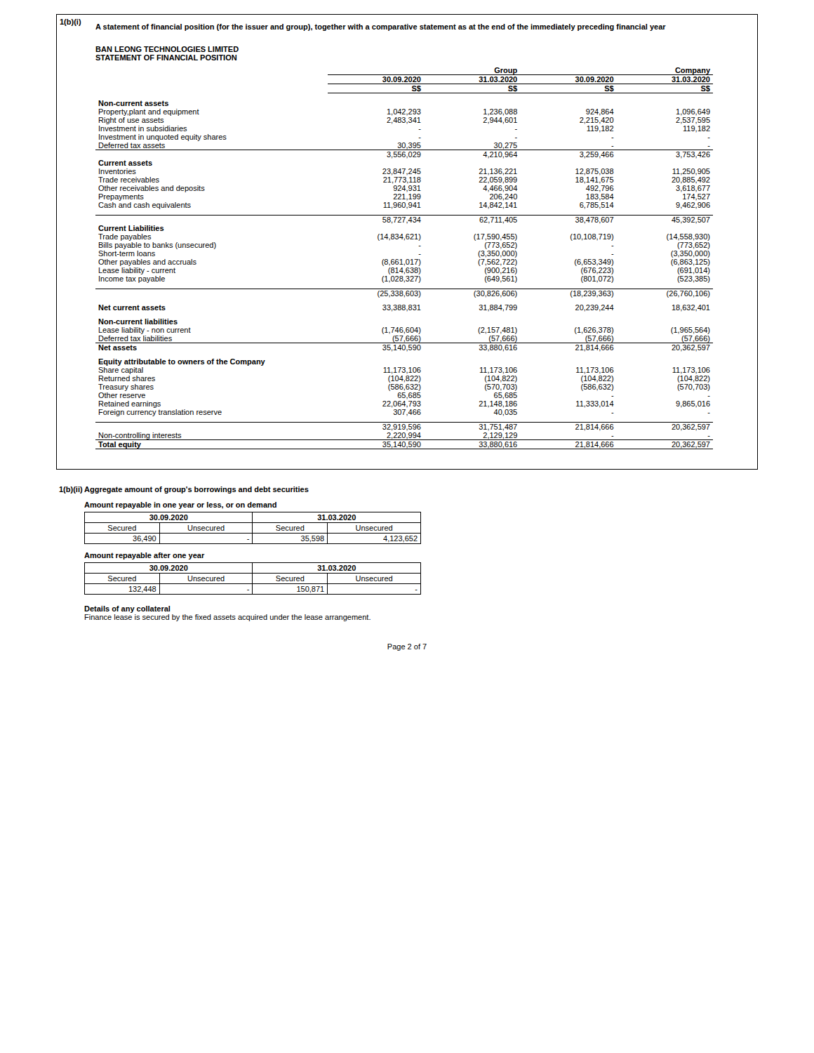1(b)(i)
A statement of financial position (for the issuer and group), together with a comparative statement as at the end of the immediately preceding financial year
BAN LEONG TECHNOLOGIES LIMITED
STATEMENT OF FINANCIAL POSITION
| | Group | Company |
| | 30.09.2020 | 31.03.2020 | 30.09.2020 | 31.03.2020 |
| | S$ | S$ | S$ | S$ |
| Non-current assets | | | | |
| Property,plant and equipment | 1,042,293 | 1,236,088 | 924,864 | 1,096,649 |
| Right of use assets | 2,483,341 | 2,944,601 | 2,215,420 | 2,537,595 |
| Investment in subsidiaries | - | - | 119,182 | 119,182 |
| Investment in unquoted equity shares | - | - | - | - |
| Deferred tax assets | 30,395 | 30,275 | - | - |
| | 3,556,029 | 4,210,964 | 3,259,466 | 3,753,426 |
| Current assets | | | | |
| Inventories | 23,847,245 | 21,136,221 | 12,875,038 | 11,250,905 |
| Trade receivables | 21,773,118 | 22,059,899 | 18,141,675 | 20,885,492 |
| Other receivables and deposits | 924,931 | 4,466,904 | 492,796 | 3,618,677 |
| Prepayments | 221,199 | 206,240 | 183,584 | 174,527 |
| Cash and cash equivalents | 11,960,941 | 14,842,141 | 6,785,514 | 9,462,906 |
| | 58,727,434 | 62,711,405 | 38,478,607 | 45,392,507 |
| Current Liabilities | | | | |
| Trade payables | (14,834,621) | (17,590,455) | (10,108,719) | (14,558,930) |
| Bills payable to banks (unsecured) | - | (773,652) | - | (773,652) |
| Short-term loans | - | (3,350,000) | - | (3,350,000) |
| Other payables and accruals | (8,661,017) | (7,562,722) | (6,653,349) | (6,863,125) |
| Lease liability - current | (814,638) | (900,216) | (676,223) | (691,014) |
| Income tax payable | (1,028,327) | (649,561) | (801,072) | (523,385) |
| | (25,338,603) | (30,826,606) | (18,239,363) | (26,760,106) |
| Net current assets | 33,388,831 | 31,884,799 | 20,239,244 | 18,632,401 |
| Non-current liabilities | | | | |
| Lease liability - non current | (1,746,604) | (2,157,481) | (1,626,378) | (1,965,564) |
| Deferred tax liabilities | (57,666) | (57,666) | (57,666) | (57,666) |
| Net assets | 35,140,590 | 33,880,616 | 21,814,666 | 20,362,597 |
| Equity attributable to owners of the Company | | | | |
| Share capital | 11,173,106 | 11,173,106 | 11,173,106 | 11,173,106 |
| Returned shares | (104,822) | (104,822) | (104,822) | (104,822) |
| Treasury shares | (586,632) | (570,703) | (586,632) | (570,703) |
| Other reserve | 65,685 | 65,685 | - | - |
| Retained earnings | 22,064,793 | 21,148,186 | 11,333,014 | 9,865,016 |
| Foreign currency translation reserve | 307,466 | 40,035 | - | - |
| | 32,919,596 | 31,751,487 | 21,814,666 | 20,362,597 |
| Non-controlling interests | 2,220,994 | 2,129,129 | - | - |
| Total equity | 35,140,590 | 33,880,616 | 21,814,666 | 20,362,597 |
1(b)(ii)
Aggregate amount of group's borrowings and debt securities
Amount repayable in one year or less, or on demand
| 30.09.2020 | 31.03.2020 |
| --- | --- |
| Secured | Unsecured | Secured | Unsecured |
| 36,490 | - | 35,598 | 4,123,652 |
Amount repayable after one year
| 30.09.2020 | 31.03.2020 |
| --- | --- |
| Secured | Unsecured | Secured | Unsecured |
| 132,448 | - | 150,871 | - |
Details of any collateral
Finance lease is secured by the fixed assets acquired under the lease arrangement.
Page 2 of 7